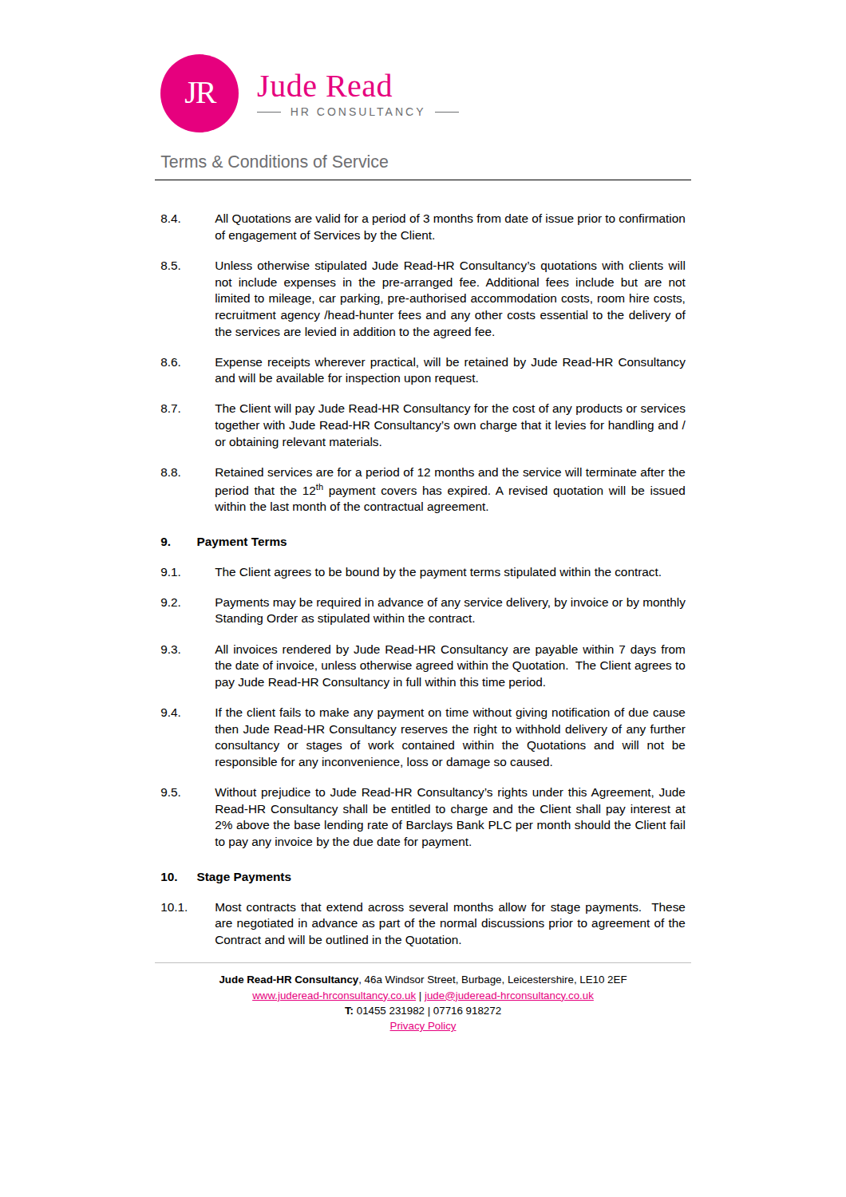JR
Jude Read
HR CONSULTANCY
Terms & Conditions of Service
8.4.
All Quotations are valid for a period of 3 months from date of issue prior to confirmation of engagement of Services by the Client.
8.5.
Unless otherwise stipulated Jude Read-HR Consultancy’s quotations with clients will not include expenses in the pre-arranged fee. Additional fees include but are not limited to mileage, car parking, pre-authorised accommodation costs, room hire costs, recruitment agency /head-hunter fees and any other costs essential to the delivery of the services are levied in addition to the agreed fee.
8.6.
Expense receipts wherever practical, will be retained by Jude Read-HR Consultancy and will be available for inspection upon request.
8.7.
The Client will pay Jude Read-HR Consultancy for the cost of any products or services together with Jude Read-HR Consultancy’s own charge that it levies for handling and / or obtaining relevant materials.
8.8.
Retained services are for a period of 12 months and the service will terminate after the period that the 12th payment covers has expired. A revised quotation will be issued within the last month of the contractual agreement.
9. Payment Terms
9.1.
The Client agrees to be bound by the payment terms stipulated within the contract.
9.2.
Payments may be required in advance of any service delivery, by invoice or by monthly Standing Order as stipulated within the contract.
9.3.
All invoices rendered by Jude Read-HR Consultancy are payable within 7 days from the date of invoice, unless otherwise agreed within the Quotation. The Client agrees to pay Jude Read-HR Consultancy in full within this time period.
9.4.
If the client fails to make any payment on time without giving notification of due cause then Jude Read-HR Consultancy reserves the right to withhold delivery of any further consultancy or stages of work contained within the Quotations and will not be responsible for any inconvenience, loss or damage so caused.
9.5.
Without prejudice to Jude Read-HR Consultancy’s rights under this Agreement, Jude Read-HR Consultancy shall be entitled to charge and the Client shall pay interest at 2% above the base lending rate of Barclays Bank PLC per month should the Client fail to pay any invoice by the due date for payment.
10. Stage Payments
10.1.
Most contracts that extend across several months allow for stage payments. These are negotiated in advance as part of the normal discussions prior to agreement of the Contract and will be outlined in the Quotation.
Jude Read-HR Consultancy, 46a Windsor Street, Burbage, Leicestershire, LE10 2EF
www.juderead-hrconsultancy.co.uk | jude@juderead-hrconsultancy.co.uk
T: 01455 231982 | 07716 918272
Privacy Policy